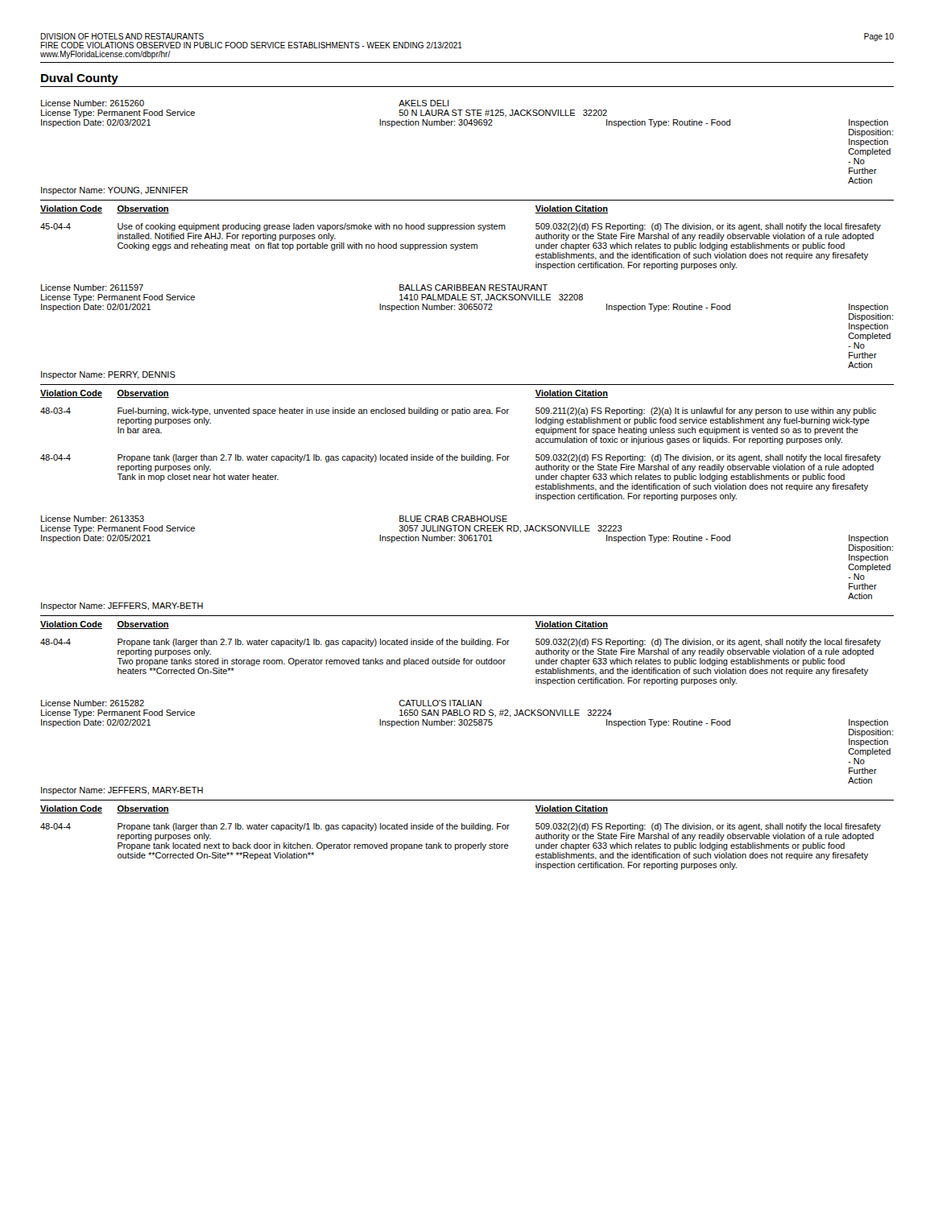Page 10
DIVISION OF HOTELS AND RESTAURANTS
FIRE CODE VIOLATIONS OBSERVED IN PUBLIC FOOD SERVICE ESTABLISHMENTS - WEEK ENDING 2/13/2021
www.MyFloridaLicense.com/dbpr/hr/
Duval County
| License Number: 2615260 | AKELS DELI |
| License Type: Permanent Food Service | 50 N LAURA ST STE #125, JACKSONVILLE 32202 |
| Inspection Date: 02/03/2021 | Inspection Number: 3049692 | Inspection Type: Routine - Food | Inspection Disposition: Inspection Completed - No Further Action |
| Inspector Name: YOUNG, JENNIFER | |
| Violation Code | Observation | Violation Citation |
| 45-04-4 | Use of cooking equipment producing grease laden vapors/smoke with no hood suppression system installed. Notified Fire AHJ. For reporting purposes only. Cooking eggs and reheating meat on flat top portable grill with no hood suppression system | 509.032(2)(d) FS Reporting: (d) The division, or its agent, shall notify the local firesafety authority or the State Fire Marshal of any readily observable violation of a rule adopted under chapter 633 which relates to public lodging establishments or public food establishments, and the identification of such violation does not require any firesafety inspection certification. For reporting purposes only. |
| License Number: 2611597 | BALLAS CARIBBEAN RESTAURANT |
| License Type: Permanent Food Service | 1410 PALMDALE ST, JACKSONVILLE 32208 |
| Inspection Date: 02/01/2021 | Inspection Number: 3065072 | Inspection Type: Routine - Food | Inspection Disposition: Inspection Completed - No Further Action |
| Inspector Name: PERRY, DENNIS | |
| Violation Code | Observation | Violation Citation |
| 48-03-4 | Fuel-burning, wick-type, unvented space heater in use inside an enclosed building or patio area. For reporting purposes only. In bar area. | 509.211(2)(a) FS Reporting: (2)(a) It is unlawful for any person to use within any public lodging establishment or public food service establishment any fuel-burning wick-type equipment for space heating unless such equipment is vented so as to prevent the accumulation of toxic or injurious gases or liquids. For reporting purposes only. |
| 48-04-4 | Propane tank (larger than 2.7 lb. water capacity/1 lb. gas capacity) located inside of the building. For reporting purposes only. Tank in mop closet near hot water heater. | 509.032(2)(d) FS Reporting: (d) The division, or its agent, shall notify the local firesafety authority or the State Fire Marshal of any readily observable violation of a rule adopted under chapter 633 which relates to public lodging establishments or public food establishments, and the identification of such violation does not require any firesafety inspection certification. For reporting purposes only. |
| License Number: 2613353 | BLUE CRAB CRABHOUSE |
| License Type: Permanent Food Service | 3057 JULINGTON CREEK RD, JACKSONVILLE 32223 |
| Inspection Date: 02/05/2021 | Inspection Number: 3061701 | Inspection Type: Routine - Food | Inspection Disposition: Inspection Completed - No Further Action |
| Inspector Name: JEFFERS, MARY-BETH | |
| Violation Code | Observation | Violation Citation |
| 48-04-4 | Propane tank (larger than 2.7 lb. water capacity/1 lb. gas capacity) located inside of the building. For reporting purposes only. Two propane tanks stored in storage room. Operator removed tanks and placed outside for outdoor heaters **Corrected On-Site** | 509.032(2)(d) FS Reporting: (d) The division, or its agent, shall notify the local firesafety authority or the State Fire Marshal of any readily observable violation of a rule adopted under chapter 633 which relates to public lodging establishments or public food establishments, and the identification of such violation does not require any firesafety inspection certification. For reporting purposes only. |
| License Number: 2615282 | CATULLO'S ITALIAN |
| License Type: Permanent Food Service | 1650 SAN PABLO RD S, #2, JACKSONVILLE 32224 |
| Inspection Date: 02/02/2021 | Inspection Number: 3025875 | Inspection Type: Routine - Food | Inspection Disposition: Inspection Completed - No Further Action |
| Inspector Name: JEFFERS, MARY-BETH | |
| Violation Code | Observation | Violation Citation |
| 48-04-4 | Propane tank (larger than 2.7 lb. water capacity/1 lb. gas capacity) located inside of the building. For reporting purposes only. Propane tank located next to back door in kitchen. Operator removed propane tank to properly store outside **Corrected On-Site** **Repeat Violation** | 509.032(2)(d) FS Reporting: (d) The division, or its agent, shall notify the local firesafety authority or the State Fire Marshal of any readily observable violation of a rule adopted under chapter 633 which relates to public lodging establishments or public food establishments, and the identification of such violation does not require any firesafety inspection certification. For reporting purposes only. |